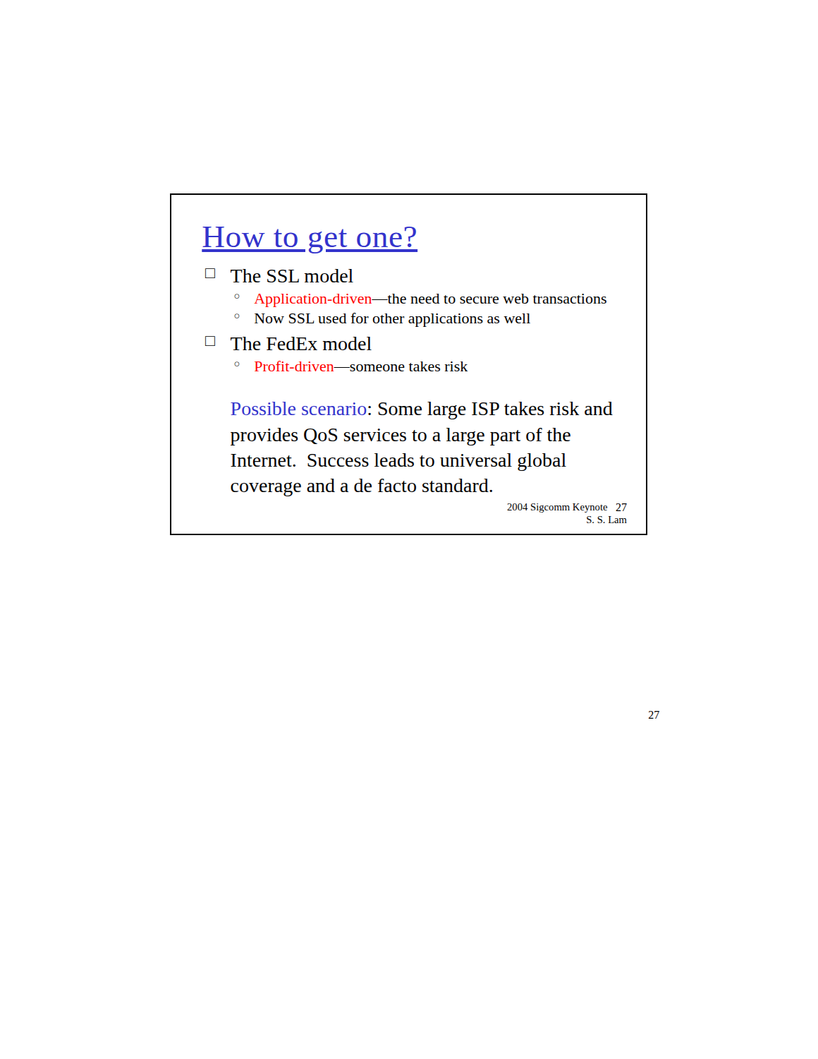How to get one?
The SSL model
Application-driven—the need to secure web transactions
Now SSL used for other applications as well
The FedEx model
Profit-driven—someone takes risk
Possible scenario: Some large ISP takes risk and provides QoS services to a large part of the Internet. Success leads to universal global coverage and a de facto standard.
2004 Sigcomm Keynote27
S. S. Lam
27